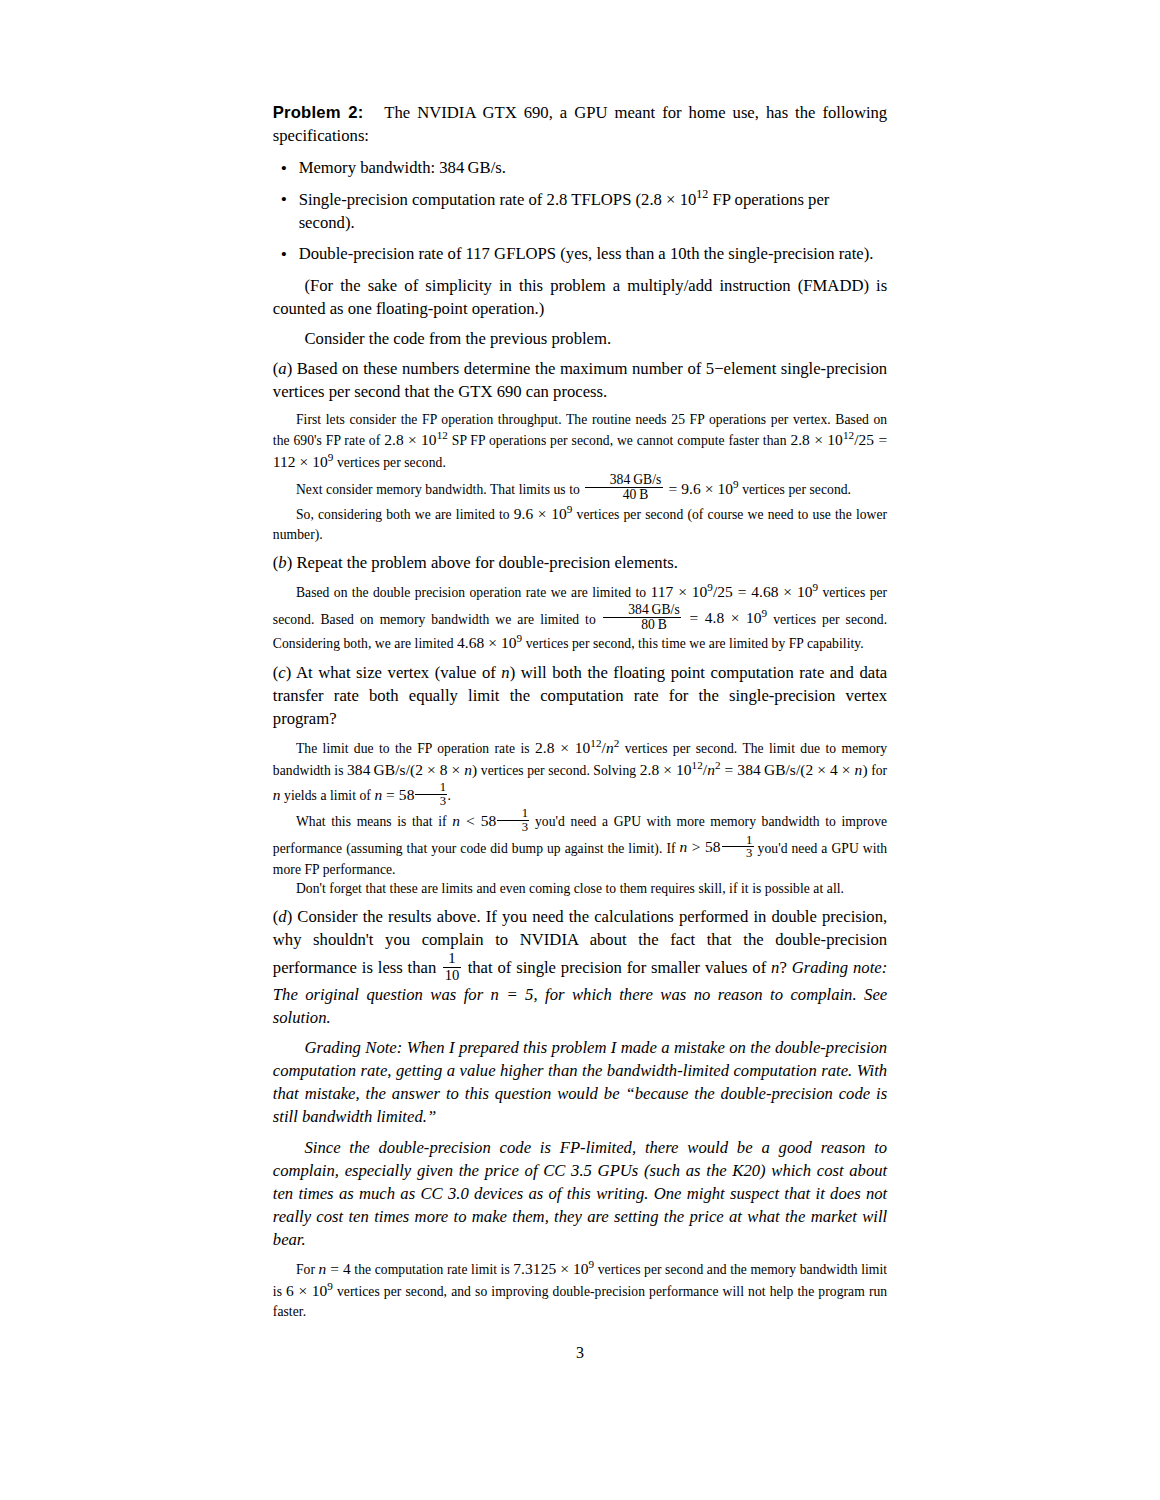Problem 2: The NVIDIA GTX 690, a GPU meant for home use, has the following specifications:
Memory bandwidth: 384 GB/s.
Single-precision computation rate of 2.8 TFLOPS (2.8 × 1012 FP operations per second).
Double-precision rate of 117 GFLOPS (yes, less than a 10th the single-precision rate).
(For the sake of simplicity in this problem a multiply/add instruction (FMADD) is counted as one floating-point operation.)
Consider the code from the previous problem.
(a) Based on these numbers determine the maximum number of 5−element single-precision vertices per second that the GTX 690 can process.
First lets consider the FP operation throughput. The routine needs 25 FP operations per vertex. Based on the 690's FP rate of 2.8 × 1012 SP FP operations per second, we cannot compute faster than 2.8 × 1012/25 = 112 × 109 vertices per second. Next consider memory bandwidth. That limits us to 384 GB/s 40 B = 9.6 × 109 vertices per second. So, considering both we are limited to 9.6 × 109 vertices per second (of course we need to use the lower number).
(b) Repeat the problem above for double-precision elements.
Based on the double precision operation rate we are limited to 117 × 109/25 = 4.68 × 109 vertices per second. Based on memory bandwidth we are limited to 384 GB/s 80 B = 4.8 × 109 vertices per second. Considering both, we are limited 4.68 × 109 vertices per second, this time we are limited by FP capability.
(c) At what size vertex (value of n) will both the floating point computation rate and data transfer rate both equally limit the computation rate for the single-precision vertex program?
The limit due to the FP operation rate is 2.8 × 1012/n2 vertices per second. The limit due to memory bandwidth is 384 GB/s/(2 × 8 × n) vertices per second. Solving 2.8 × 1012/n2 = 384 GB/s/(2 × 4 × n) for n yields a limit of n = 5813. What this means is that if n < 5813 you'd need a GPU with more memory bandwidth to improve performance (assuming that your code did bump up against the limit). If n > 5813 you'd need a GPU with more FP performance. Don't forget that these are limits and even coming close to them requires skill, if it is possible at all.
(d) Consider the results above. If you need the calculations performed in double precision, why shouldn't you complain to NVIDIA about the fact that the double-precision performance is less than 110 that of single precision for smaller values of n? Grading note: The original question was for n = 5, for which there was no reason to complain. See solution.
Grading Note: When I prepared this problem I made a mistake on the double-precision computation rate, getting a value higher than the bandwidth-limited computation rate. With that mistake, the answer to this question would be “because the double-precision code is still bandwidth limited.”
Since the double-precision code is FP-limited, there would be a good reason to complain, especially given the price of CC 3.5 GPUs (such as the K20) which cost about ten times as much as CC 3.0 devices as of this writing. One might suspect that it does not really cost ten times more to make them, they are setting the price at what the market will bear.
For n = 4 the computation rate limit is 7.3125 × 109 vertices per second and the memory bandwidth limit is 6 × 109 vertices per second, and so improving double-precision performance will not help the program run faster.
3